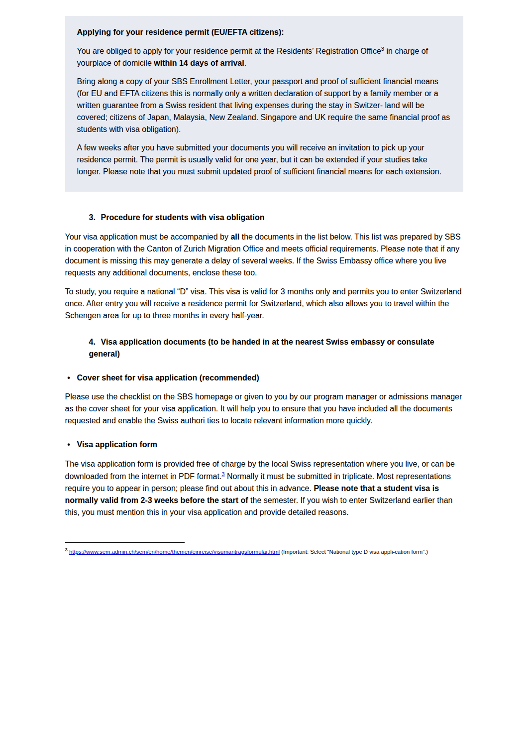Applying for your residence permit (EU/EFTA citizens):
You are obliged to apply for your residence permit at the Residents’ Registration Office3 in charge of yourplace of domicile within 14 days of arrival.
Bring along a copy of your SBS Enrollment Letter, your passport and proof of sufficient financial means (for EU and EFTA citizens this is normally only a written declaration of support by a family member or a written guarantee from a Swiss resident that living expenses during the stay in Switzer- land will be covered; citizens of Japan, Malaysia, New Zealand. Singapore and UK require the same financial proof as students with visa obligation).
A few weeks after you have submitted your documents you will receive an invitation to pick up your residence permit. The permit is usually valid for one year, but it can be extended if your studies take longer. Please note that you must submit updated proof of sufficient financial means for each extension.
3. Procedure for students with visa obligation
Your visa application must be accompanied by all the documents in the list below. This list was prepared by SBS in cooperation with the Canton of Zurich Migration Office and meets official requirements. Please note that if any document is missing this may generate a delay of several weeks. If the Swiss Embassy office where you live requests any additional documents, enclose these too.
To study, you require a national “D” visa. This visa is valid for 3 months only and permits you to enter Switzerland once. After entry you will receive a residence permit for Switzerland, which also allows you to travel within the Schengen area for up to three months in every half-year.
4. Visa application documents (to be handed in at the nearest Swiss embassy or consulate general)
Cover sheet for visa application (recommended)
Please use the checklist on the SBS homepage or given to you by our program manager or admissions manager as the cover sheet for your visa application. It will help you to ensure that you have included all the documents requested and enable the Swiss authori ties to locate relevant information more quickly.
Visa application form
The visa application form is provided free of charge by the local Swiss representation where you live, or can be downloaded from the internet in PDF format.3 Normally it must be submitted in triplicate. Most representations require you to appear in person; please find out about this in advance. Please note that a student visa is normally valid from 2-3 weeks before the start of the semester. If you wish to enter Switzerland earlier than this, you must mention this in your visa application and provide detailed reasons.
3 https://www.sem.admin.ch/sem/en/home/themen/einreise/visumantragsformular.html (Important: Select “National type D visa appli-cation form”.)